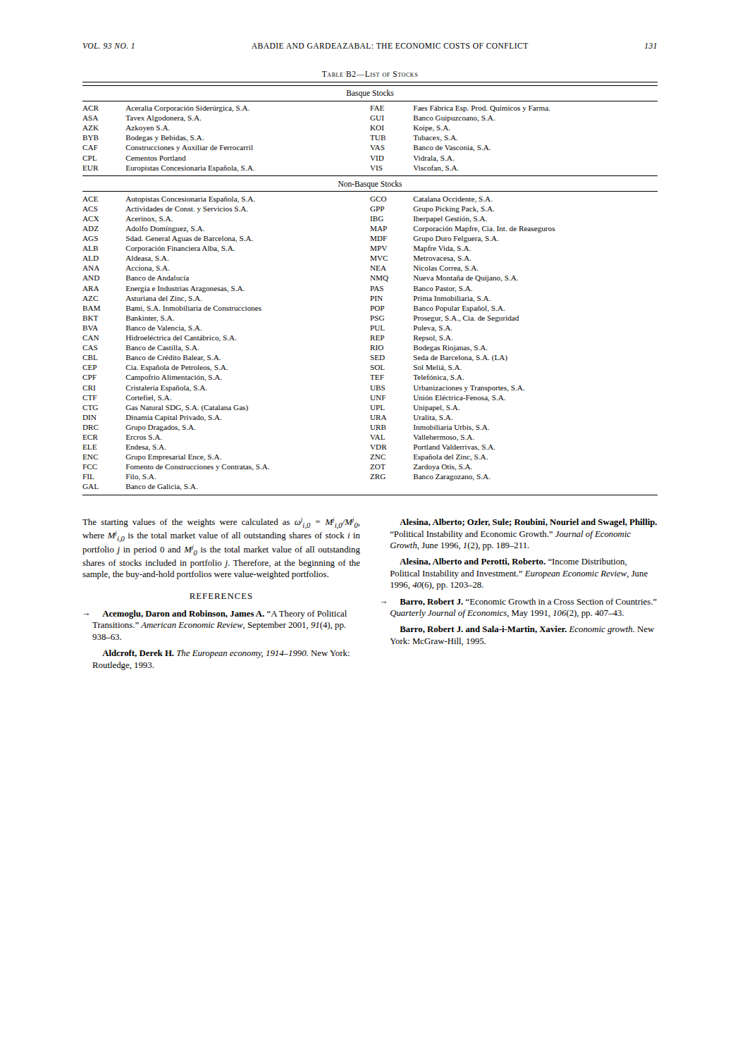VOL. 93 NO. 1 ABADIE AND GARDEAZABAL: THE ECONOMIC COSTS OF CONFLICT 131
Table B2—List of Stocks
| Basque Stocks |
| ACR | Aceralia Corporación Siderúrgica, S.A. | FAE | Faes Fábrica Esp. Prod. Químicos y Farma. |
| ASA | Tavex Algodonera, S.A. | GUI | Banco Guipuzcoano, S.A. |
| AZK | Azkoyen S.A. | KOI | Koipe, S.A. |
| BYB | Bodegas y Bebidas, S.A. | TUB | Tubacex, S.A. |
| CAF | Construcciones y Auxiliar de Ferrocarril | VAS | Banco de Vasconia, S.A. |
| CPL | Cementos Portland | VID | Vidrala, S.A. |
| EUR | Europistas Concesionaria Española, S.A. | VIS | Viscofan, S.A. |
| Non-Basque Stocks |
| ACE | Autopistas Concesionaria Española, S.A. | GCO | Catalana Occidente, S.A. |
| ACS | Actividades de Const. y Servicios S.A. | GPP | Grupo Picking Pack, S.A. |
| ACX | Acerinox, S.A. | IBG | Iberpapel Gestión, S.A. |
| ADZ | Adolfo Domínguez, S.A. | MAP | Corporación Mapfre, Cia. Int. de Reaseguros |
| AGS | Sdad. General Aguas de Barcelona, S.A. | MDF | Grupo Duro Felguera, S.A. |
| ALB | Corporación Financiera Alba, S.A. | MPV | Mapfre Vida, S.A. |
| ALD | Aldeasa, S.A. | MVC | Metrovacesa, S.A. |
| ANA | Acciona, S.A. | NEA | Nicolas Correa, S.A. |
| AND | Banco de Andalucía | NMQ | Nueva Montaña de Quijano, S.A. |
| ARA | Energía e Industrias Aragonesas, S.A. | PAS | Banco Pastor, S.A. |
| AZC | Asturiana del Zinc, S.A. | PIN | Prima Inmobiliaria, S.A. |
| BAM | Bami, S.A. Inmobiliaria de Construcciones | POP | Banco Popular Español, S.A. |
| BKT | Bankinter, S.A. | PSG | Prosegur, S.A., Cia. de Seguridad |
| BVA | Banco de Valencia, S.A. | PUL | Puleva, S.A. |
| CAN | Hidroeléctrica del Cantábrico, S.A. | REP | Repsol, S.A. |
| CAS | Banco de Castilla, S.A. | RIO | Bodegas Riojanas, S.A. |
| CBL | Banco de Crédito Balear, S.A. | SED | Seda de Barcelona, S.A. (LA) |
| CEP | Cia. Española de Petroleos, S.A. | SOL | Sol Meliá, S.A. |
| CPF | Campofrio Alimentación, S.A. | TEF | Telefónica, S.A. |
| CRI | Cristaleria Española, S.A. | UBS | Urbanizaciones y Transportes, S.A. |
| CTF | Cortefiel, S.A. | UNF | Unión Eléctrica-Fenosa, S.A. |
| CTG | Gas Natural SDG, S.A. (Catalana Gas) | UPL | Unipapel, S.A. |
| DIN | Dinamia Capital Privado, S.A. | URA | Uralita, S.A. |
| DRC | Grupo Dragados, S.A. | URB | Inmobiliaria Urbis, S.A. |
| ECR | Ercros S.A. | VAL | Vallehermoso, S.A. |
| ELE | Endesa, S.A. | VDR | Portland Valderrivas, S.A. |
| ENC | Grupo Empresarial Ence, S.A. | ZNC | Española del Zinc, S.A. |
| FCC | Fomento de Construcciones y Contratas, S.A. | ZOT | Zardoya Otis, S.A. |
| FIL | Filo, S.A. | ZRG | Banco Zaragozano, S.A. |
| GAL | Banco de Galicia, S.A. | | |
The starting values of the weights were calculated as ωji,0 = Mji,0/Mj0, where Mji,0 is the total market value of all outstanding shares of stock i in portfolio j in period 0 and Mj0 is the total market value of all outstanding shares of stocks included in portfolio j. Therefore, at the beginning of the sample, the buy-and-hold portfolios were value-weighted portfolios.
REFERENCES
Acemoglu, Daron and Robinson, James A. “A Theory of Political Transitions.” American Economic Review, September 2001, 91(4), pp. 938–63.
Aldcroft, Derek H. The European economy, 1914–1990. New York: Routledge, 1993.
Alesina, Alberto; Ozler, Sule; Roubini, Nouriel and Swagel, Phillip. “Political Instability and Economic Growth.” Journal of Economic Growth, June 1996, 1(2), pp. 189–211.
Alesina, Alberto and Perotti, Roberto. “Income Distribution, Political Instability and Investment.” European Economic Review, June 1996, 40(6), pp. 1203–28.
Barro, Robert J. “Economic Growth in a Cross Section of Countries.” Quarterly Journal of Economics, May 1991, 106(2), pp. 407–43.
Barro, Robert J. and Sala-i-Martin, Xavier. Economic growth. New York: McGraw-Hill, 1995.